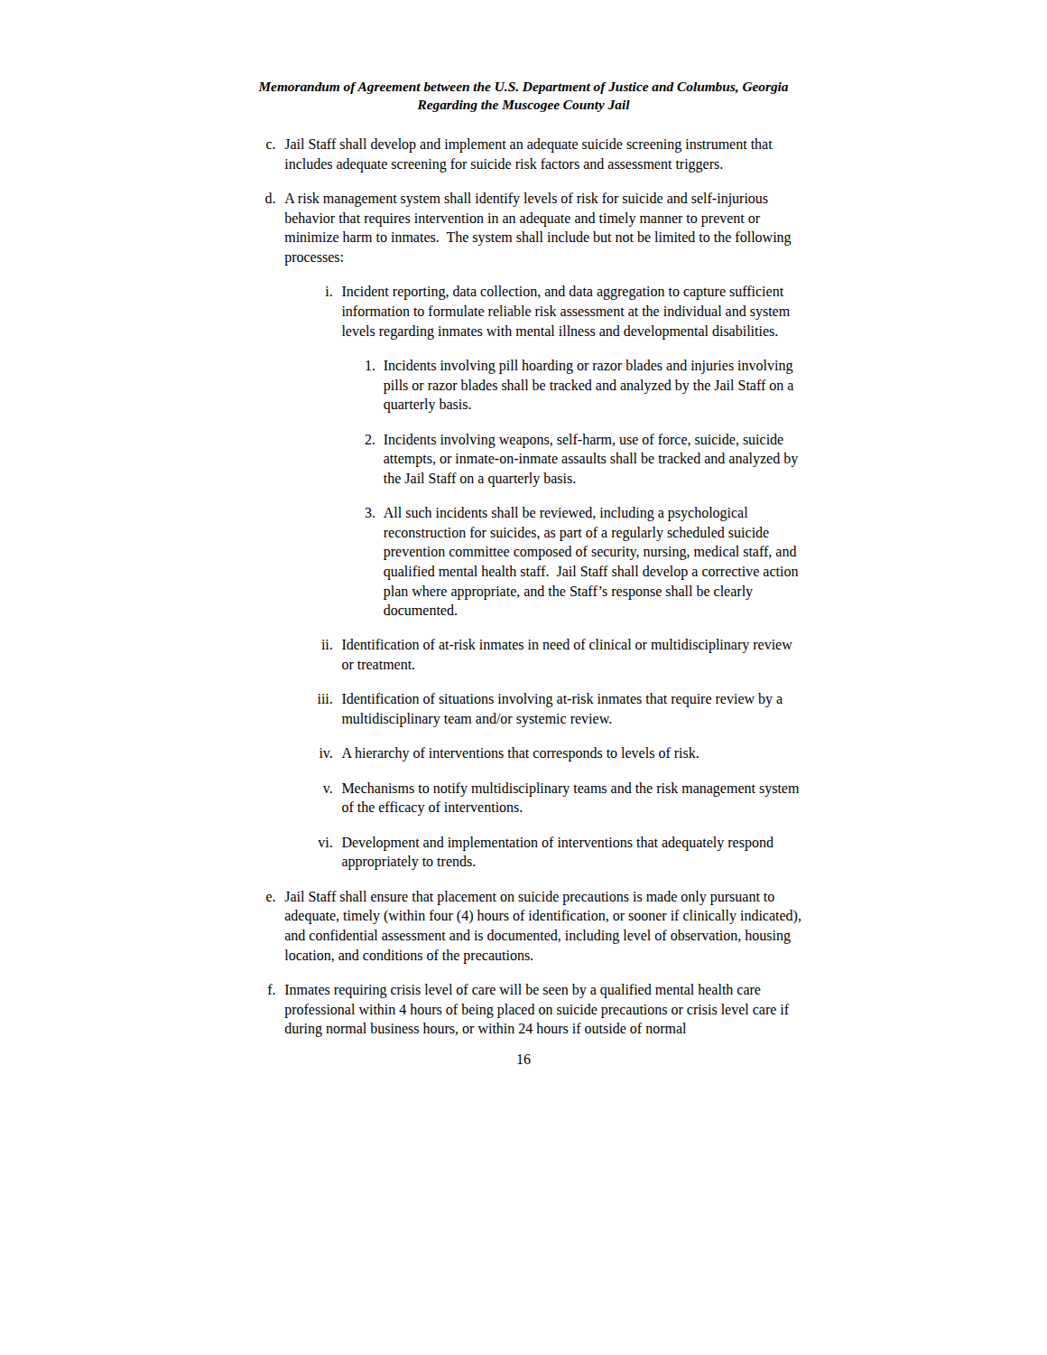Memorandum of Agreement between the U.S. Department of Justice and Columbus, Georgia
Regarding the Muscogee County Jail
Jail Staff shall develop and implement an adequate suicide screening instrument that includes adequate screening for suicide risk factors and assessment triggers.
A risk management system shall identify levels of risk for suicide and self-injurious behavior that requires intervention in an adequate and timely manner to prevent or minimize harm to inmates. The system shall include but not be limited to the following processes:
Incident reporting, data collection, and data aggregation to capture sufficient information to formulate reliable risk assessment at the individual and system levels regarding inmates with mental illness and developmental disabilities.
Incidents involving pill hoarding or razor blades and injuries involving pills or razor blades shall be tracked and analyzed by the Jail Staff on a quarterly basis.
Incidents involving weapons, self-harm, use of force, suicide, suicide attempts, or inmate-on-inmate assaults shall be tracked and analyzed by the Jail Staff on a quarterly basis.
All such incidents shall be reviewed, including a psychological reconstruction for suicides, as part of a regularly scheduled suicide prevention committee composed of security, nursing, medical staff, and qualified mental health staff. Jail Staff shall develop a corrective action plan where appropriate, and the Staff’s response shall be clearly documented.
Identification of at-risk inmates in need of clinical or multidisciplinary review or treatment.
Identification of situations involving at-risk inmates that require review by a multidisciplinary team and/or systemic review.
A hierarchy of interventions that corresponds to levels of risk.
Mechanisms to notify multidisciplinary teams and the risk management system of the efficacy of interventions.
Development and implementation of interventions that adequately respond appropriately to trends.
Jail Staff shall ensure that placement on suicide precautions is made only pursuant to adequate, timely (within four (4) hours of identification, or sooner if clinically indicated), and confidential assessment and is documented, including level of observation, housing location, and conditions of the precautions.
Inmates requiring crisis level of care will be seen by a qualified mental health care professional within 4 hours of being placed on suicide precautions or crisis level care if during normal business hours, or within 24 hours if outside of normal
16